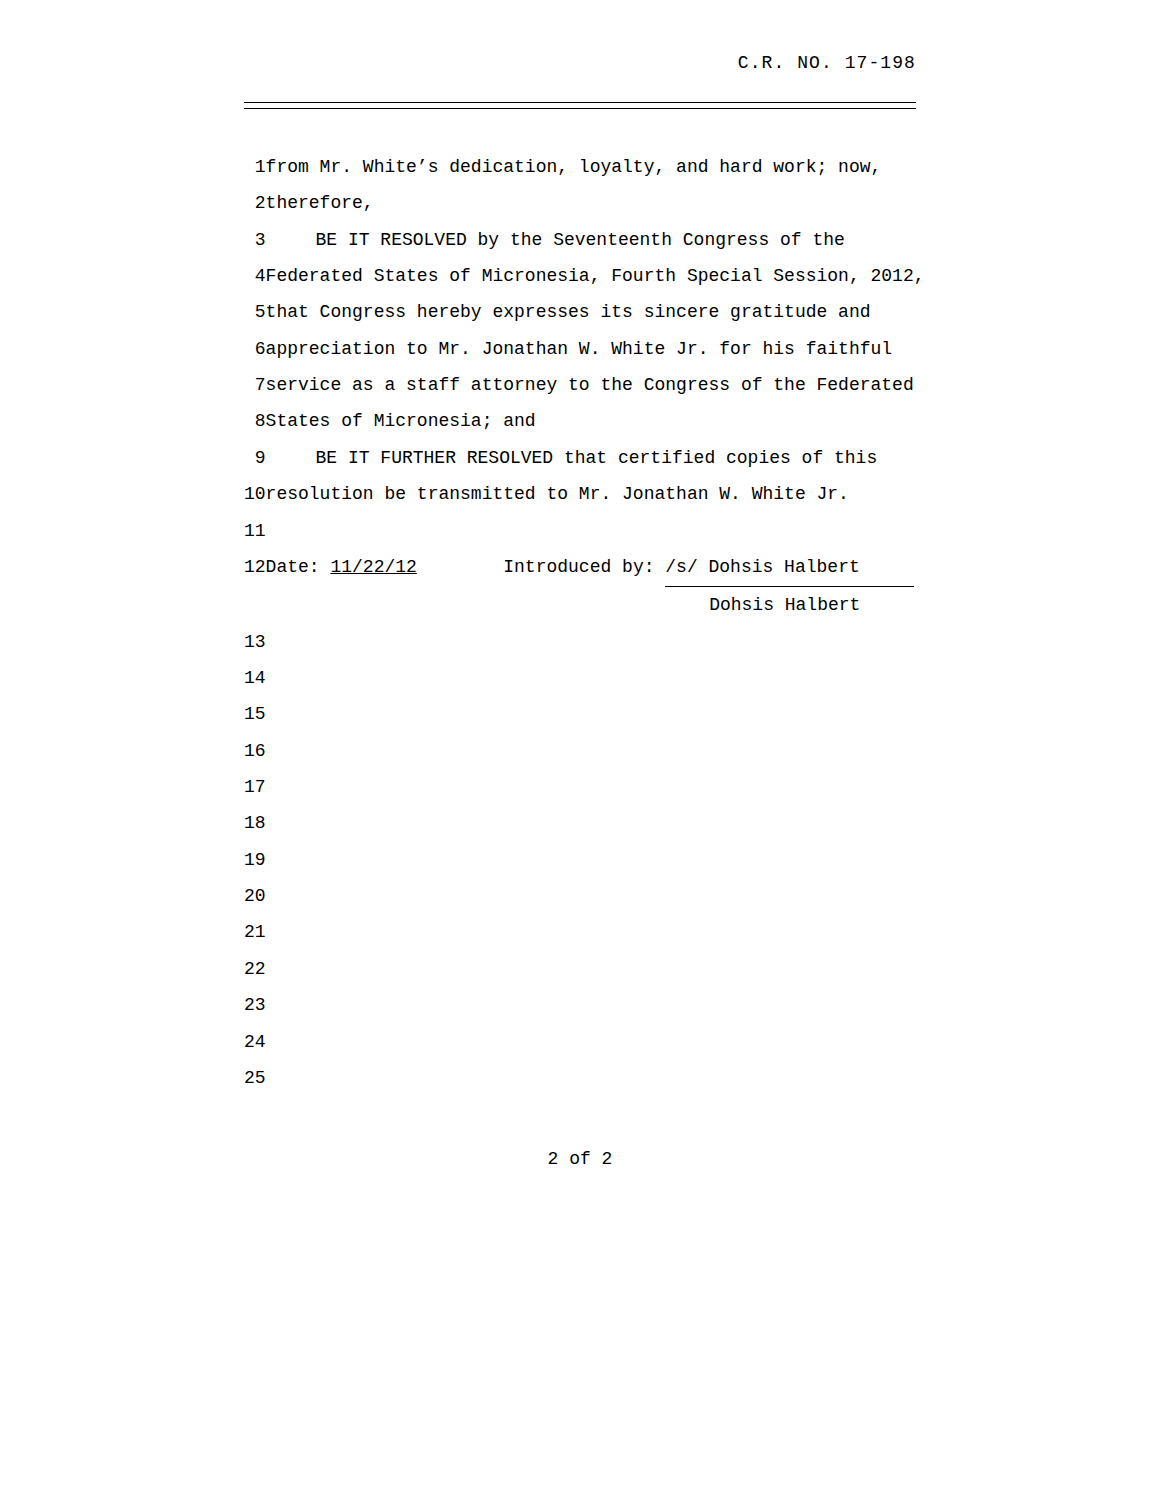C.R. NO. 17-198
| 1 | from Mr. White’s dedication, loyalty, and hard work; now, |
| 2 | therefore, |
| 3 | BE IT RESOLVED by the Seventeenth Congress of the |
| 4 | Federated States of Micronesia, Fourth Special Session, 2012, |
| 5 | that Congress hereby expresses its sincere gratitude and |
| 6 | appreciation to Mr. Jonathan W. White Jr. for his faithful |
| 7 | service as a staff attorney to the Congress of the Federated |
| 8 | States of Micronesia; and |
| 9 | BE IT FURTHER RESOLVED that certified copies of this |
| 10 | resolution be transmitted to Mr. Jonathan W. White Jr. |
| 11 | |
| 12 | Date: 11/22/12 Introduced by: /s/ Dohsis Halbert Dohsis Halbert |
| 13 | |
| 14 | |
| 15 | |
| 16 | |
| 17 | |
| 18 | |
| 19 | |
| 20 | |
| 21 | |
| 22 | |
| 23 | |
| 24 | |
| 25 | |
2 of 2